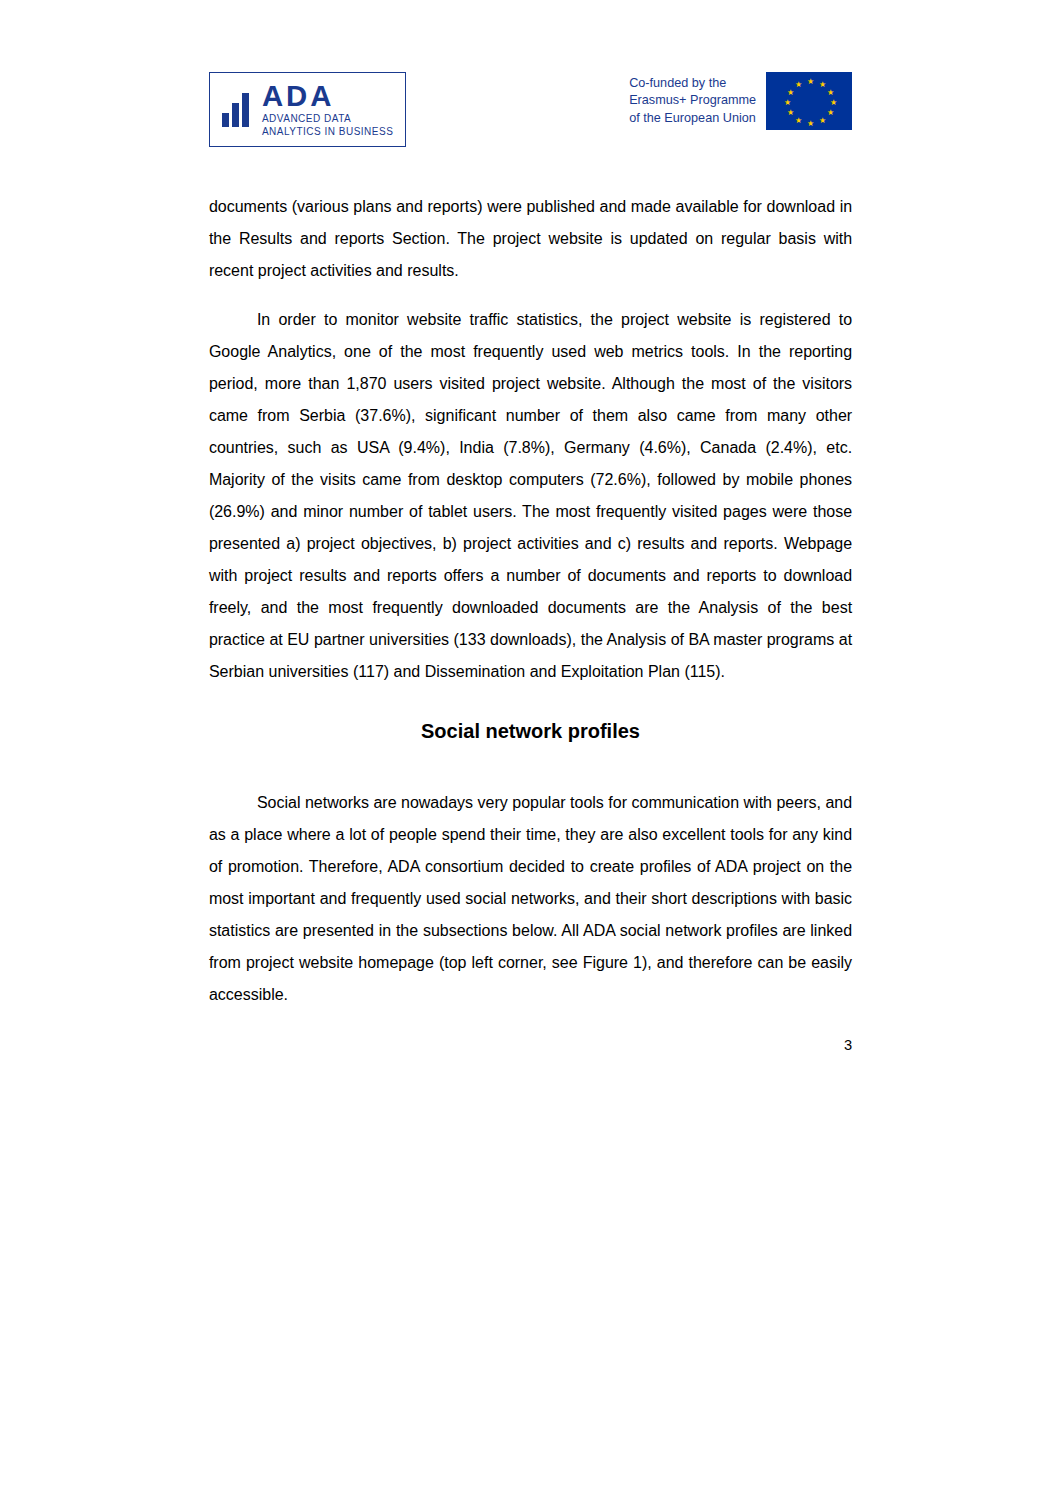ADA
ADVANCED DATA
ANALYTICS IN BUSINESS
Co-funded by the
Erasmus+ Programme
of the European Union
★ ★ ★ ★ ★ ★ ★ ★ ★ ★ ★ ★
documents (various plans and reports) were published and made available for download in the Results and reports Section. The project website is updated on regular basis with recent project activities and results.
In order to monitor website traffic statistics, the project website is registered to Google Analytics, one of the most frequently used web metrics tools. In the reporting period, more than 1,870 users visited project website. Although the most of the visitors came from Serbia (37.6%), significant number of them also came from many other countries, such as USA (9.4%), India (7.8%), Germany (4.6%), Canada (2.4%), etc. Majority of the visits came from desktop computers (72.6%), followed by mobile phones (26.9%) and minor number of tablet users. The most frequently visited pages were those presented a) project objectives, b) project activities and c) results and reports. Webpage with project results and reports offers a number of documents and reports to download freely, and the most frequently downloaded documents are the Analysis of the best practice at EU partner universities (133 downloads), the Analysis of BA master programs at Serbian universities (117) and Dissemination and Exploitation Plan (115).
Social network profiles
Social networks are nowadays very popular tools for communication with peers, and as a place where a lot of people spend their time, they are also excellent tools for any kind of promotion. Therefore, ADA consortium decided to create profiles of ADA project on the most important and frequently used social networks, and their short descriptions with basic statistics are presented in the subsections below. All ADA social network profiles are linked from project website homepage (top left corner, see Figure 1), and therefore can be easily accessible.
3